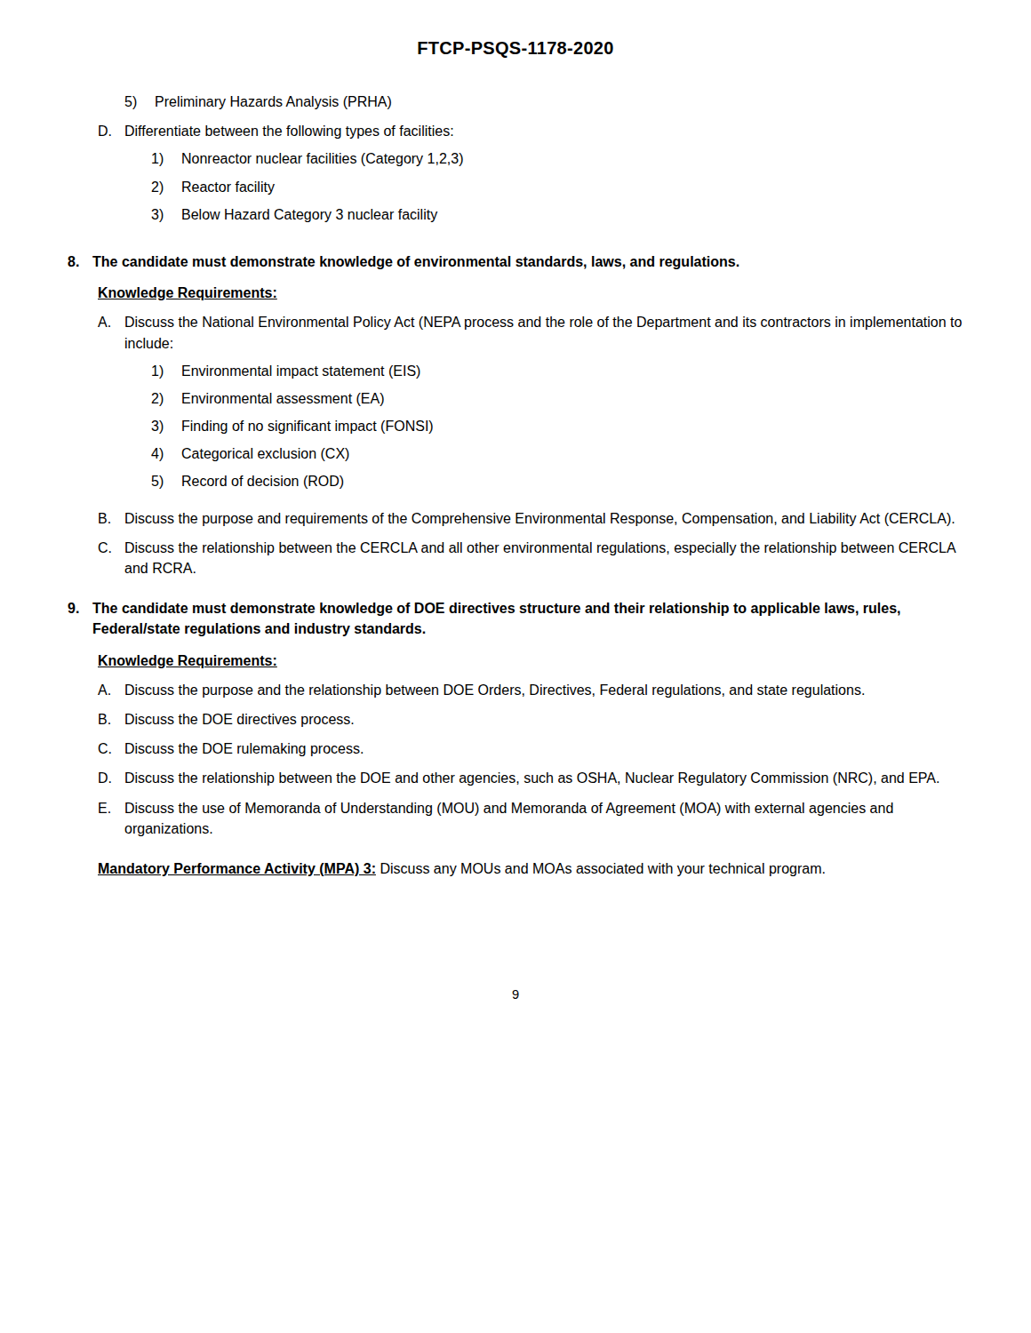FTCP-PSQS-1178-2020
5) Preliminary Hazards Analysis (PRHA)
D.
Differentiate between the following types of facilities:
1) Nonreactor nuclear facilities (Category 1,2,3)
2) Reactor facility
3) Below Hazard Category 3 nuclear facility
8. The candidate must demonstrate knowledge of environmental standards, laws, and regulations.
Knowledge Requirements:
A.
Discuss the National Environmental Policy Act (NEPA process and the role of the Department and its contractors in implementation to include:
1) Environmental impact statement (EIS)
2) Environmental assessment (EA)
3) Finding of no significant impact (FONSI)
4) Categorical exclusion (CX)
5) Record of decision (ROD)
B.
Discuss the purpose and requirements of the Comprehensive Environmental Response, Compensation, and Liability Act (CERCLA).
C.
Discuss the relationship between the CERCLA and all other environmental regulations, especially the relationship between CERCLA and RCRA.
9. The candidate must demonstrate knowledge of DOE directives structure and their relationship to applicable laws, rules, Federal/state regulations and industry standards.
Knowledge Requirements:
A.
Discuss the purpose and the relationship between DOE Orders, Directives, Federal regulations, and state regulations.
B.
Discuss the DOE directives process.
C.
Discuss the DOE rulemaking process.
D.
Discuss the relationship between the DOE and other agencies, such as OSHA, Nuclear Regulatory Commission (NRC), and EPA.
E.
Discuss the use of Memoranda of Understanding (MOU) and Memoranda of Agreement (MOA) with external agencies and organizations.
Mandatory Performance Activity (MPA) 3: Discuss any MOUs and MOAs associated with your technical program.
9